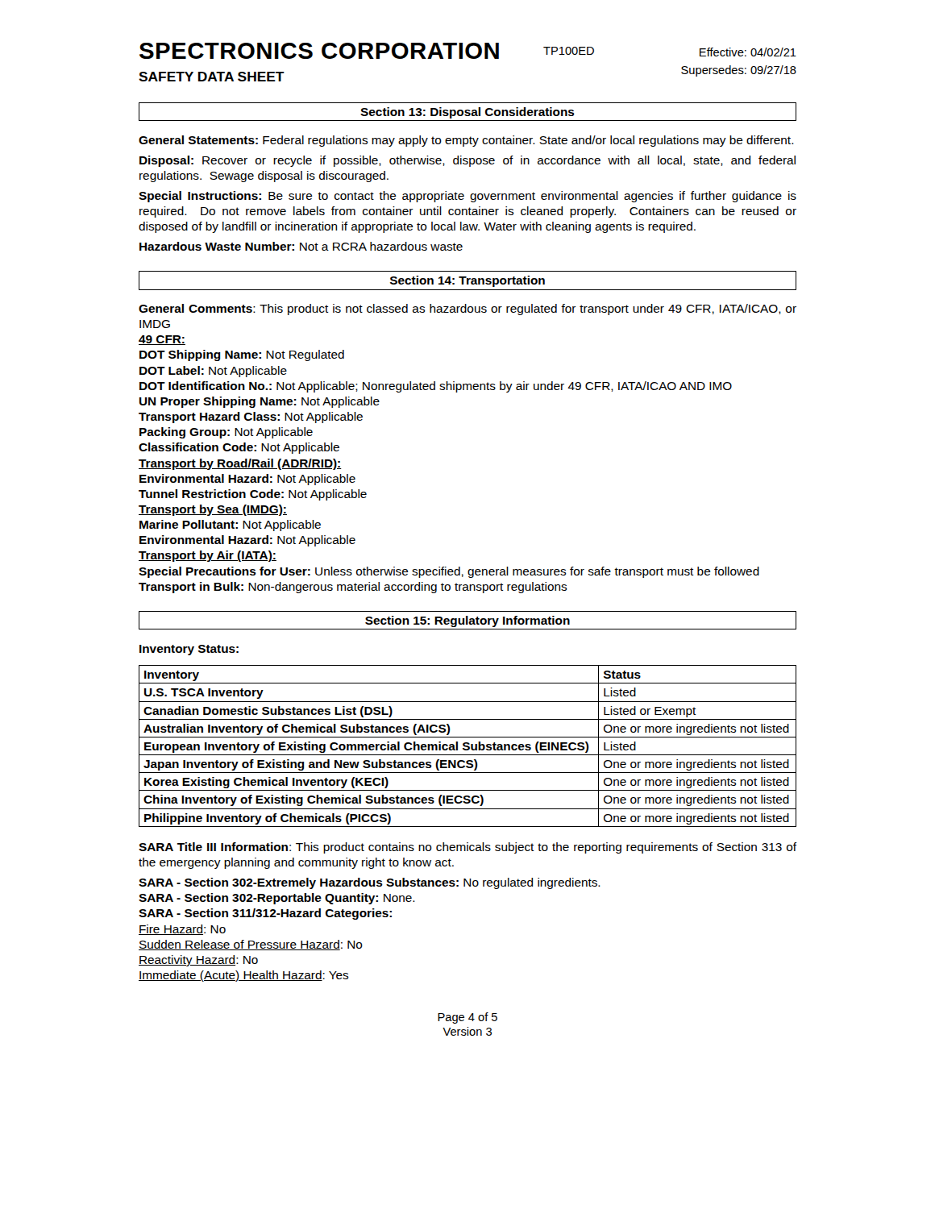SPECTRONICS CORPORATION
SAFETY DATA SHEET
TP100ED
Effective: 04/02/21
Supersedes: 09/27/18
Section 13: Disposal Considerations
General Statements: Federal regulations may apply to empty container. State and/or local regulations may be different.
Disposal: Recover or recycle if possible, otherwise, dispose of in accordance with all local, state, and federal regulations. Sewage disposal is discouraged.
Special Instructions: Be sure to contact the appropriate government environmental agencies if further guidance is required. Do not remove labels from container until container is cleaned properly. Containers can be reused or disposed of by landfill or incineration if appropriate to local law. Water with cleaning agents is required.
Hazardous Waste Number: Not a RCRA hazardous waste
Section 14: Transportation
General Comments: This product is not classed as hazardous or regulated for transport under 49 CFR, IATA/ICAO, or IMDG
49 CFR:
DOT Shipping Name: Not Regulated
DOT Label: Not Applicable
DOT Identification No.: Not Applicable; Nonregulated shipments by air under 49 CFR, IATA/ICAO AND IMO
UN Proper Shipping Name: Not Applicable
Transport Hazard Class: Not Applicable
Packing Group: Not Applicable
Classification Code: Not Applicable
Transport by Road/Rail (ADR/RID):
Environmental Hazard: Not Applicable
Tunnel Restriction Code: Not Applicable
Transport by Sea (IMDG):
Marine Pollutant: Not Applicable
Environmental Hazard: Not Applicable
Transport by Air (IATA):
Special Precautions for User: Unless otherwise specified, general measures for safe transport must be followed
Transport in Bulk: Non-dangerous material according to transport regulations
Section 15: Regulatory Information
Inventory Status:
| Inventory | Status |
| --- | --- |
| U.S. TSCA Inventory | Listed |
| Canadian Domestic Substances List (DSL) | Listed or Exempt |
| Australian Inventory of Chemical Substances (AICS) | One or more ingredients not listed |
| European Inventory of Existing Commercial Chemical Substances (EINECS) | Listed |
| Japan Inventory of Existing and New Substances (ENCS) | One or more ingredients not listed |
| Korea Existing Chemical Inventory (KECI) | One or more ingredients not listed |
| China Inventory of Existing Chemical Substances (IECSC) | One or more ingredients not listed |
| Philippine Inventory of Chemicals (PICCS) | One or more ingredients not listed |
SARA Title III Information: This product contains no chemicals subject to the reporting requirements of Section 313 of the emergency planning and community right to know act.
SARA - Section 302-Extremely Hazardous Substances: No regulated ingredients.
SARA - Section 302-Reportable Quantity: None.
SARA - Section 311/312-Hazard Categories:
Fire Hazard: No
Sudden Release of Pressure Hazard: No
Reactivity Hazard: No
Immediate (Acute) Health Hazard: Yes
Page 4 of 5
Version 3